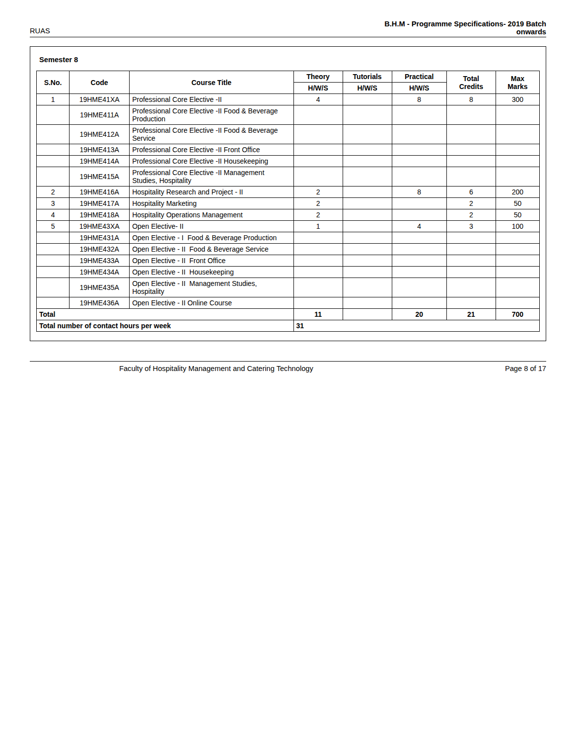B.H.M - Programme Specifications- 2019 Batch onwards
RUAS
Semester 8
| S.No. | Code | Course Title | Theory | Tutorials | Practical | Total Credits | Max Marks |
| --- | --- | --- | --- | --- | --- | --- | --- |
| H/W/S | H/W/S | H/W/S |
| 1 | 19HME41XA | Professional Core Elective -II | 4 | | 8 | 8 | 300 |
| | 19HME411A | Professional Core Elective -II Food & Beverage Production | | | | | |
| | 19HME412A | Professional Core Elective -II Food & Beverage Service | | | | | |
| | 19HME413A | Professional Core Elective -II Front Office | | | | | |
| | 19HME414A | Professional Core Elective -II Housekeeping | | | | | |
| | 19HME415A | Professional Core Elective -II Management Studies, Hospitality | | | | | |
| 2 | 19HME416A | Hospitality Research and Project - II | 2 | | 8 | 6 | 200 |
| 3 | 19HME417A | Hospitality Marketing | 2 | | | 2 | 50 |
| 4 | 19HME418A | Hospitality Operations Management | 2 | | | 2 | 50 |
| 5 | 19HME43XA | Open Elective- II | 1 | | 4 | 3 | 100 |
| | 19HME431A | Open Elective - I Food & Beverage Production | | | | | |
| | 19HME432A | Open Elective - II Food & Beverage Service | | | | | |
| | 19HME433A | Open Elective - II Front Office | | | | | |
| | 19HME434A | Open Elective - II Housekeeping | | | | | |
| | 19HME435A | Open Elective - II Management Studies, Hospitality | | | | | |
| | 19HME436A | Open Elective - II Online Course | | | | | |
| Total | 11 | | 20 | 21 | 700 |
| Total number of contact hours per week | 31 |
Faculty of Hospitality Management and Catering Technology Page 8 of 17